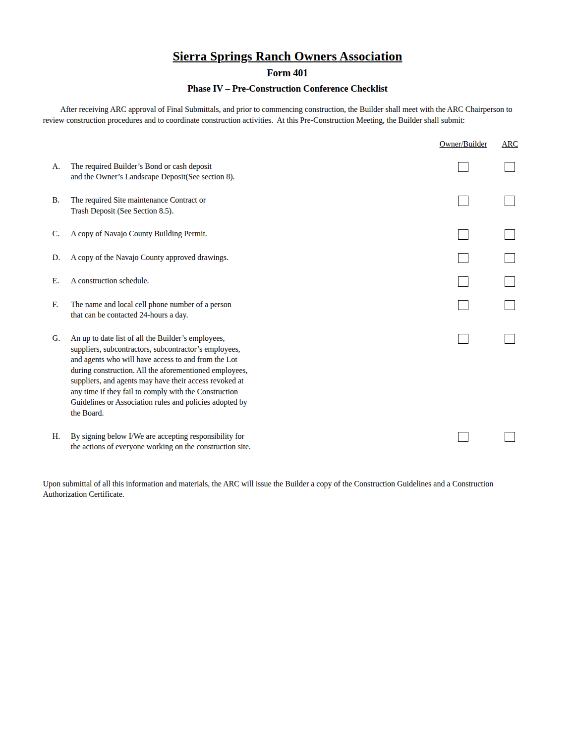Sierra Springs Ranch Owners Association
Form 401
Phase IV – Pre-Construction Conference Checklist
After receiving ARC approval of Final Submittals, and prior to commencing construction, the Builder shall meet with the ARC Chairperson to review construction procedures and to coordinate construction activities. At this Pre-Construction Meeting, the Builder shall submit:
| | | Owner/Builder | ARC |
| --- | --- | --- | --- |
| A. | The required Builder’s Bond or cash deposit and the Owner’s Landscape Deposit(See section 8). | | |
| B. | The required Site maintenance Contract or Trash Deposit (See Section 8.5). | | |
| C. | A copy of Navajo County Building Permit. | | |
| D. | A copy of the Navajo County approved drawings. | | |
| E. | A construction schedule. | | |
| F. | The name and local cell phone number of a person that can be contacted 24-hours a day. | | |
| G. | An up to date list of all the Builder’s employees, suppliers, subcontractors, subcontractor’s employees, and agents who will have access to and from the Lot during construction. All the aforementioned employees, suppliers, and agents may have their access revoked at any time if they fail to comply with the Construction Guidelines or Association rules and policies adopted by the Board. | | |
| H. | By signing below I/We are accepting responsibility for the actions of everyone working on the construction site. | | |
Upon submittal of all this information and materials, the ARC will issue the Builder a copy of the Construction Guidelines and a Construction Authorization Certificate.